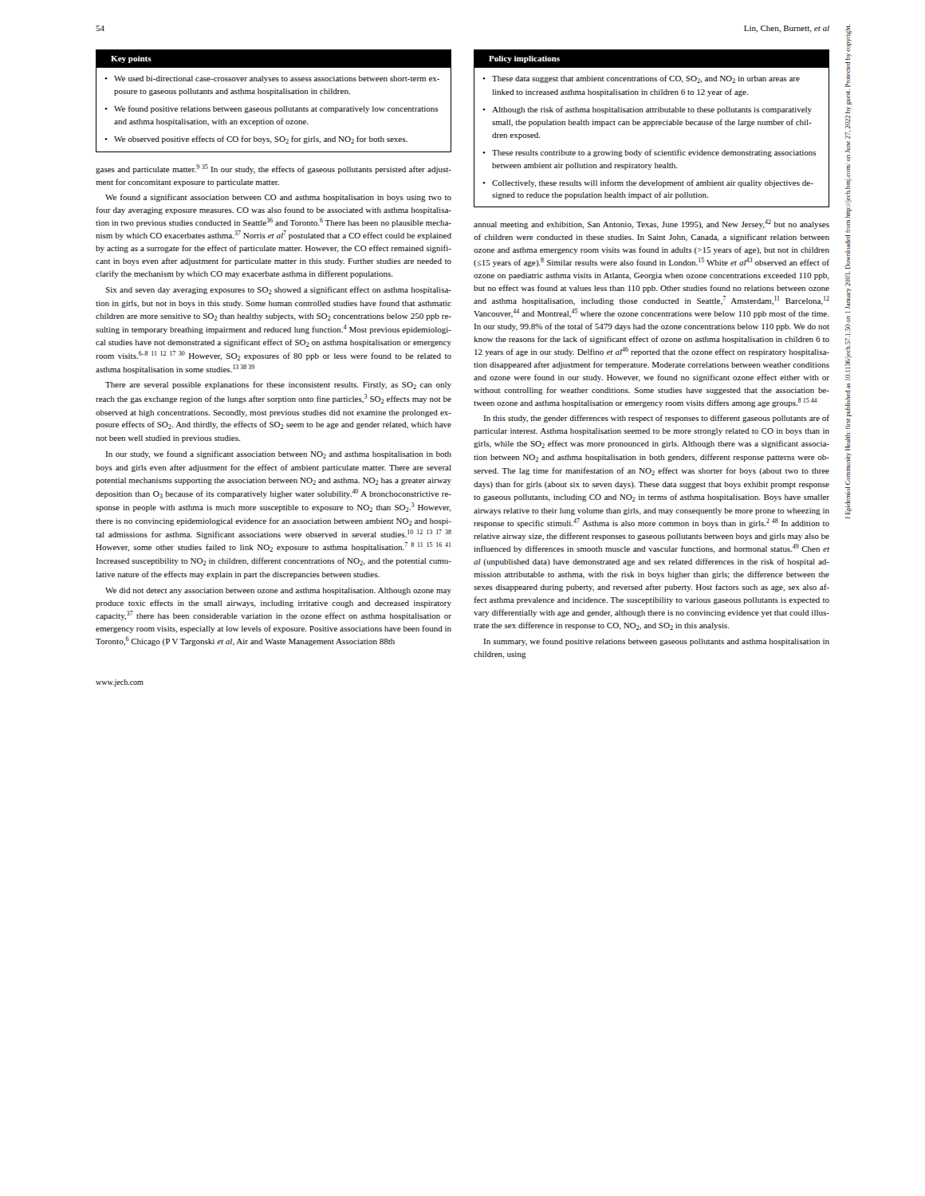J Epidemiol Community Health: first published as 10.1136/jech.57.1.50 on 1 January 2003. Downloaded from http://jech.bmj.com/ on June 27, 2022 by guest. Protected by copyright.
54
Lin, Chen, Burnett, et al
Key points
We used bi-directional case-crossover analyses to assess associations between short-term exposure to gaseous pollutants and asthma hospitalisation in children.
We found positive relations between gaseous pollutants at comparatively low concentrations and asthma hospitalisation, with an exception of ozone.
We observed positive effects of CO for boys, SO2 for girls, and NO2 for both sexes.
gases and particulate matter.9 35 In our study, the effects of gaseous pollutants persisted after adjustment for concomitant exposure to particulate matter.
We found a significant association between CO and asthma hospitalisation in boys using two to four day averaging exposure measures. CO was also found to be associated with asthma hospitalisation in two previous studies conducted in Seattle36 and Toronto.6 There has been no plausible mechanism by which CO exacerbates asthma.37 Norris et al7 postulated that a CO effect could be explained by acting as a surrogate for the effect of particulate matter. However, the CO effect remained significant in boys even after adjustment for particulate matter in this study. Further studies are needed to clarify the mechanism by which CO may exacerbate asthma in different populations.
Six and seven day averaging exposures to SO2 showed a significant effect on asthma hospitalisation in girls, but not in boys in this study. Some human controlled studies have found that asthmatic children are more sensitive to SO2 than healthy subjects, with SO2 concentrations below 250 ppb resulting in temporary breathing impairment and reduced lung function.4 Most previous epidemiological studies have not demonstrated a significant effect of SO2 on asthma hospitalisation or emergency room visits.6–8 11 12 17 30 However, SO2 exposures of 80 ppb or less were found to be related to asthma hospitalisation in some studies.13 38 39
There are several possible explanations for these inconsistent results. Firstly, as SO2 can only reach the gas exchange region of the lungs after sorption onto fine particles,3 SO2 effects may not be observed at high concentrations. Secondly, most previous studies did not examine the prolonged exposure effects of SO2. And thirdly, the effects of SO2 seem to be age and gender related, which have not been well studied in previous studies.
In our study, we found a significant association between NO2 and asthma hospitalisation in both boys and girls even after adjustment for the effect of ambient particulate matter. There are several potential mechanisms supporting the association between NO2 and asthma. NO2 has a greater airway deposition than O3 because of its comparatively higher water solubility.40 A bronchoconstrictive response in people with asthma is much more susceptible to exposure to NO2 than SO2.3 However, there is no convincing epidemiological evidence for an association between ambient NO2 and hospital admissions for asthma. Significant associations were observed in several studies.10 12 13 17 38 However, some other studies failed to link NO2 exposure to asthma hospitalisation.7 8 11 15 16 41 Increased susceptibility to NO2 in children, different concentrations of NO2, and the potential cumulative nature of the effects may explain in part the discrepancies between studies.
We did not detect any association between ozone and asthma hospitalisation. Although ozone may produce toxic effects in the small airways, including irritative cough and decreased inspiratory capacity,37 there has been considerable variation in the ozone effect on asthma hospitalisation or emergency room visits, especially at low levels of exposure. Positive associations have been found in Toronto,6 Chicago (P V Targonski et al, Air and Waste Management Association 88th
Policy implications
These data suggest that ambient concentrations of CO, SO2, and NO2 in urban areas are linked to increased asthma hospitalisation in children 6 to 12 year of age.
Although the risk of asthma hospitalisation attributable to these pollutants is comparatively small, the population health impact can be appreciable because of the large number of children exposed.
These results contribute to a growing body of scientific evidence demonstrating associations between ambient air pollution and respiratory health.
Collectively, these results will inform the development of ambient air quality objectives designed to reduce the population health impact of air pollution.
annual meeting and exhibition, San Antonio, Texas, June 1995), and New Jersey,42 but no analyses of children were conducted in these studies. In Saint John, Canada, a significant relation between ozone and asthma emergency room visits was found in adults (>15 years of age), but not in children (≤15 years of age).8 Similar results were also found in London.15 White et al43 observed an effect of ozone on paediatric asthma visits in Atlanta, Georgia when ozone concentrations exceeded 110 ppb, but no effect was found at values less than 110 ppb. Other studies found no relations between ozone and asthma hospitalisation, including those conducted in Seattle,7 Amsterdam,11 Barcelona,12 Vancouver,44 and Montreal,45 where the ozone concentrations were below 110 ppb most of the time. In our study, 99.8% of the total of 5479 days had the ozone concentrations below 110 ppb. We do not know the reasons for the lack of significant effect of ozone on asthma hospitalisation in children 6 to 12 years of age in our study. Delfino et al46 reported that the ozone effect on respiratory hospitalisation disappeared after adjustment for temperature. Moderate correlations between weather conditions and ozone were found in our study. However, we found no significant ozone effect either with or without controlling for weather conditions. Some studies have suggested that the association between ozone and asthma hospitalisation or emergency room visits differs among age groups.8 15 44
In this study, the gender differences with respect of responses to different gaseous pollutants are of particular interest. Asthma hospitalisation seemed to be more strongly related to CO in boys than in girls, while the SO2 effect was more pronounced in girls. Although there was a significant association between NO2 and asthma hospitalisation in both genders, different response patterns were observed. The lag time for manifestation of an NO2 effect was shorter for boys (about two to three days) than for girls (about six to seven days). These data suggest that boys exhibit prompt response to gaseous pollutants, including CO and NO2 in terms of asthma hospitalisation. Boys have smaller airways relative to their lung volume than girls, and may consequently be more prone to wheezing in response to specific stimuli.47 Asthma is also more common in boys than in girls.2 48 In addition to relative airway size, the different responses to gaseous pollutants between boys and girls may also be influenced by differences in smooth muscle and vascular functions, and hormonal status.49 Chen et al (unpublished data) have demonstrated age and sex related differences in the risk of hospital admission attributable to asthma, with the risk in boys higher than girls; the difference between the sexes disappeared during puberty, and reversed after puberty. Host factors such as age, sex also affect asthma prevalence and incidence. The susceptibility to various gaseous pollutants is expected to vary differentially with age and gender, although there is no convincing evidence yet that could illustrate the sex difference in response to CO, NO2, and SO2 in this analysis.
In summary, we found positive relations between gaseous pollutants and asthma hospitalisation in children, using
www.jech.com